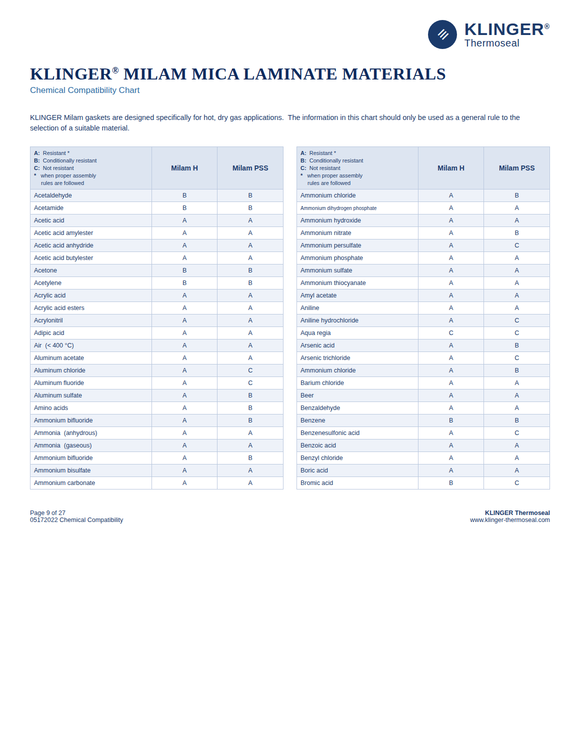≡
KLINGER®
Thermoseal
KLINGER® MILAM MICA LAMINATE MATERIALS
Chemical Compatibility Chart
KLINGER Milam gaskets are designed specifically for hot, dry gas applications. The information in this chart should only be used as a general rule to the selection of a suitable material.
| A: Resistant * B: Conditionally resistant C: Not resistant * when proper assembly rules are followed | Milam H | Milam PSS |
| --- | --- | --- |
| Acetaldehyde | B | B |
| Acetamide | B | B |
| Acetic acid | A | A |
| Acetic acid amylester | A | A |
| Acetic acid anhydride | A | A |
| Acetic acid butylester | A | A |
| Acetone | B | B |
| Acetylene | B | B |
| Acrylic acid | A | A |
| Acrylic acid esters | A | A |
| Acrylonitril | A | A |
| Adipic acid | A | A |
| Air (< 400 °C) | A | A |
| Aluminum acetate | A | A |
| Aluminum chloride | A | C |
| Aluminum fluoride | A | C |
| Aluminum sulfate | A | B |
| Amino acids | A | B |
| Ammonium bifluoride | A | B |
| Ammonia (anhydrous) | A | A |
| Ammonia (gaseous) | A | A |
| Ammonium bifluoride | A | B |
| Ammonium bisulfate | A | A |
| Ammonium carbonate | A | A |
| A: Resistant * B: Conditionally resistant C: Not resistant * when proper assembly rules are followed | Milam H | Milam PSS |
| --- | --- | --- |
| Ammonium chloride | A | B |
| Ammonium dihydrogen phosphate | A | A |
| Ammonium hydroxide | A | A |
| Ammonium nitrate | A | B |
| Ammonium persulfate | A | C |
| Ammonium phosphate | A | A |
| Ammonium sulfate | A | A |
| Ammonium thiocyanate | A | A |
| Amyl acetate | A | A |
| Aniline | A | A |
| Aniline hydrochloride | A | C |
| Aqua regia | C | C |
| Arsenic acid | A | B |
| Arsenic trichloride | A | C |
| Ammonium chloride | A | B |
| Barium chloride | A | A |
| Beer | A | A |
| Benzaldehyde | A | A |
| Benzene | B | B |
| Benzenesulfonic acid | A | C |
| Benzoic acid | A | A |
| Benzyl chloride | A | A |
| Boric acid | A | A |
| Bromic acid | B | C |
Page 9 of 27
05172022 Chemical Compatibility
KLINGER Thermoseal
www.klinger-thermoseal.com